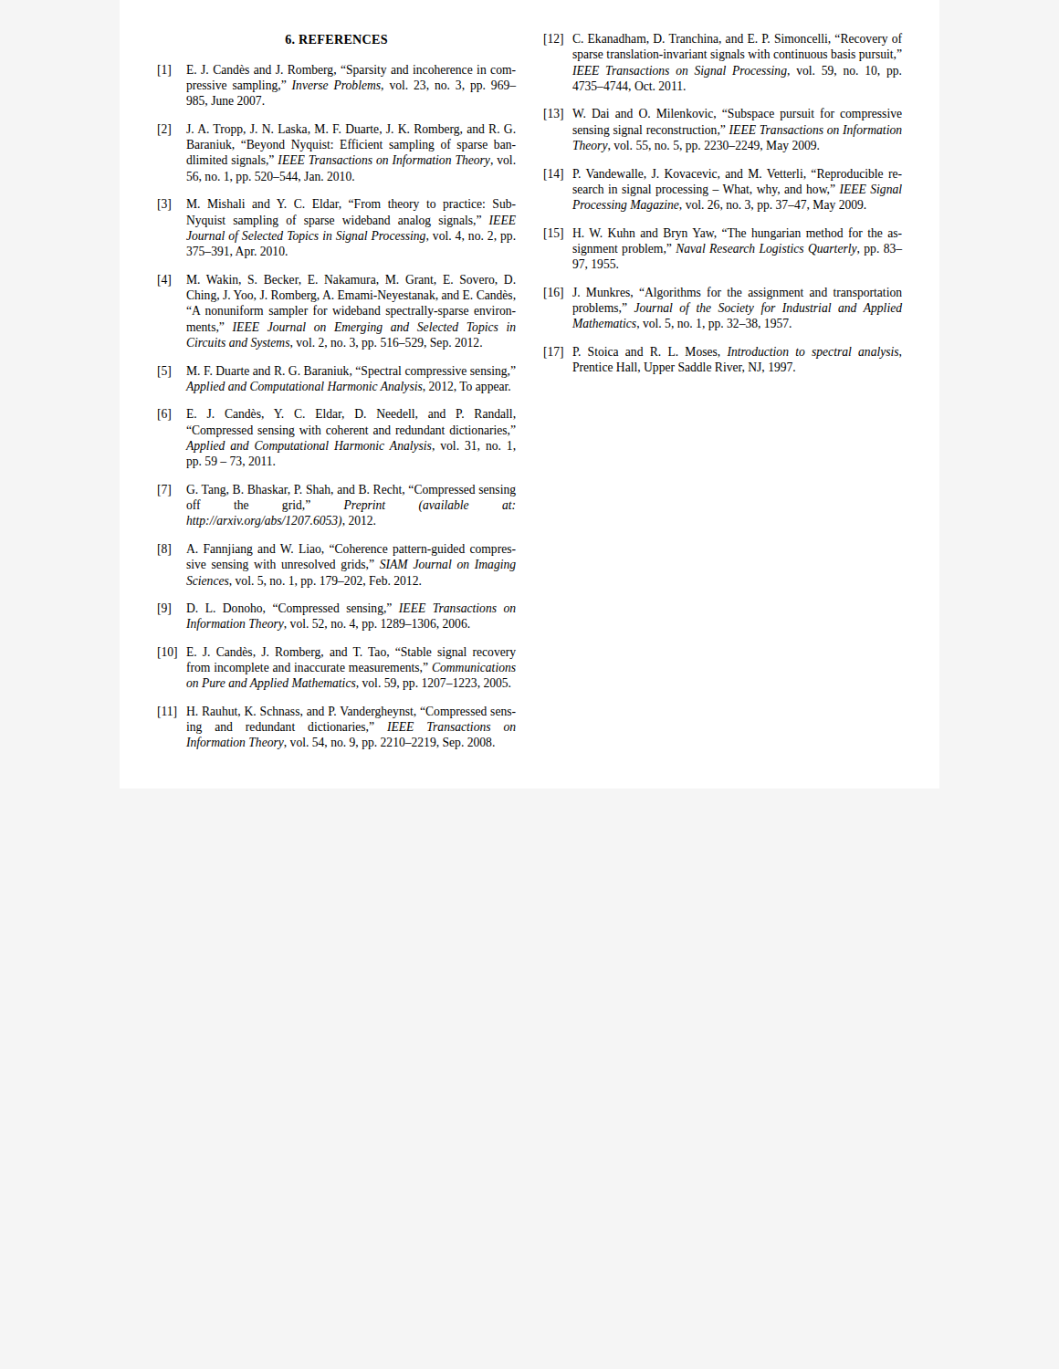6. REFERENCES
[1] E. J. Candès and J. Romberg, “Sparsity and incoherence in compressive sampling,” Inverse Problems, vol. 23, no. 3, pp. 969–985, June 2007.
[2] J. A. Tropp, J. N. Laska, M. F. Duarte, J. K. Romberg, and R. G. Baraniuk, “Beyond Nyquist: Efficient sampling of sparse bandlimited signals,” IEEE Transactions on Information Theory, vol. 56, no. 1, pp. 520–544, Jan. 2010.
[3] M. Mishali and Y. C. Eldar, “From theory to practice: Sub-Nyquist sampling of sparse wideband analog signals,” IEEE Journal of Selected Topics in Signal Processing, vol. 4, no. 2, pp. 375–391, Apr. 2010.
[4] M. Wakin, S. Becker, E. Nakamura, M. Grant, E. Sovero, D. Ching, J. Yoo, J. Romberg, A. Emami-Neyestanak, and E. Candès, “A nonuniform sampler for wideband spectrally-sparse environments,” IEEE Journal on Emerging and Selected Topics in Circuits and Systems, vol. 2, no. 3, pp. 516–529, Sep. 2012.
[5] M. F. Duarte and R. G. Baraniuk, “Spectral compressive sensing,” Applied and Computational Harmonic Analysis, 2012, To appear.
[6] E. J. Candès, Y. C. Eldar, D. Needell, and P. Randall, “Compressed sensing with coherent and redundant dictionaries,” Applied and Computational Harmonic Analysis, vol. 31, no. 1, pp. 59 – 73, 2011.
[7] G. Tang, B. Bhaskar, P. Shah, and B. Recht, “Compressed sensing off the grid,” Preprint (available at: http://arxiv.org/abs/1207.6053), 2012.
[8] A. Fannjiang and W. Liao, “Coherence pattern-guided compressive sensing with unresolved grids,” SIAM Journal on Imaging Sciences, vol. 5, no. 1, pp. 179–202, Feb. 2012.
[9] D. L. Donoho, “Compressed sensing,” IEEE Transactions on Information Theory, vol. 52, no. 4, pp. 1289–1306, 2006.
[10] E. J. Candès, J. Romberg, and T. Tao, “Stable signal recovery from incomplete and inaccurate measurements,” Communications on Pure and Applied Mathematics, vol. 59, pp. 1207–1223, 2005.
[11] H. Rauhut, K. Schnass, and P. Vandergheynst, “Compressed sensing and redundant dictionaries,” IEEE Transactions on Information Theory, vol. 54, no. 9, pp. 2210–2219, Sep. 2008.
[12] C. Ekanadham, D. Tranchina, and E. P. Simoncelli, “Recovery of sparse translation-invariant signals with continuous basis pursuit,” IEEE Transactions on Signal Processing, vol. 59, no. 10, pp. 4735–4744, Oct. 2011.
[13] W. Dai and O. Milenkovic, “Subspace pursuit for compressive sensing signal reconstruction,” IEEE Transactions on Information Theory, vol. 55, no. 5, pp. 2230–2249, May 2009.
[14] P. Vandewalle, J. Kovacevic, and M. Vetterli, “Reproducible research in signal processing – What, why, and how,” IEEE Signal Processing Magazine, vol. 26, no. 3, pp. 37–47, May 2009.
[15] H. W. Kuhn and Bryn Yaw, “The hungarian method for the assignment problem,” Naval Research Logistics Quarterly, pp. 83–97, 1955.
[16] J. Munkres, “Algorithms for the assignment and transportation problems,” Journal of the Society for Industrial and Applied Mathematics, vol. 5, no. 1, pp. 32–38, 1957.
[17] P. Stoica and R. L. Moses, Introduction to spectral analysis, Prentice Hall, Upper Saddle River, NJ, 1997.